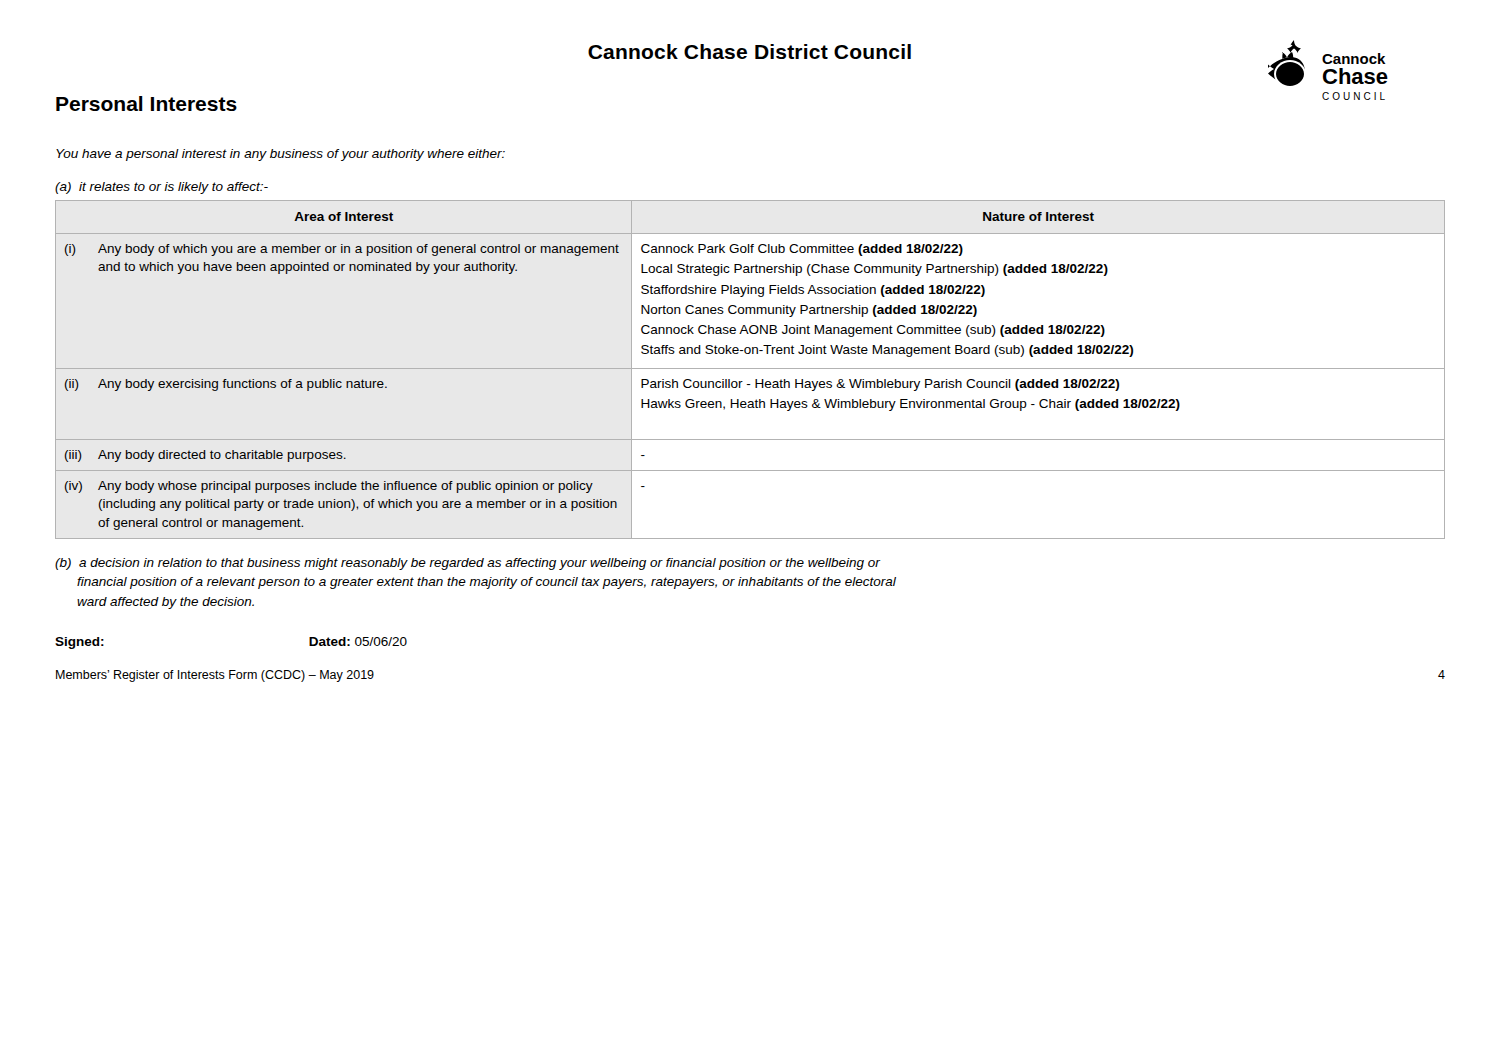Cannock Chase COUNCIL
Cannock Chase District Council
Personal Interests
You have a personal interest in any business of your authority where either:
(a) it relates to or is likely to affect:-
| Area of Interest | Nature of Interest |
| --- | --- |
| / (i) / Any body of which you are a member or in a position of general control or management and to which you have been appointed or nominated by your authority. / | Cannock Park Golf Club Committee (added 18/02/22) Local Strategic Partnership (Chase Community Partnership) (added 18/02/22) Staffordshire Playing Fields Association (added 18/02/22) Norton Canes Community Partnership (added 18/02/22) Cannock Chase AONB Joint Management Committee (sub) (added 18/02/22) Staffs and Stoke-on-Trent Joint Waste Management Board (sub) (added 18/02/22) |
| / (ii) / Any body exercising functions of a public nature. / | Parish Councillor - Heath Hayes & Wimblebury Parish Council (added 18/02/22) Hawks Green, Heath Hayes & Wimblebury Environmental Group - Chair (added 18/02/22) |
| / (iii) / Any body directed to charitable purposes. / | - |
| / (iv) / Any body whose principal purposes include the influence of public opinion or policy (including any political party or trade union), of which you are a member or in a position of general control or management. / | - |
(b) a decision in relation to that business might reasonably be regarded as affecting your wellbeing or financial position or the wellbeing or financial position of a relevant person to a greater extent than the majority of council tax payers, ratepayers, or inhabitants of the electoral ward affected by the decision.
Signed: Dated: 05/06/20
Members’ Register of Interests Form (CCDC) – May 2019 4